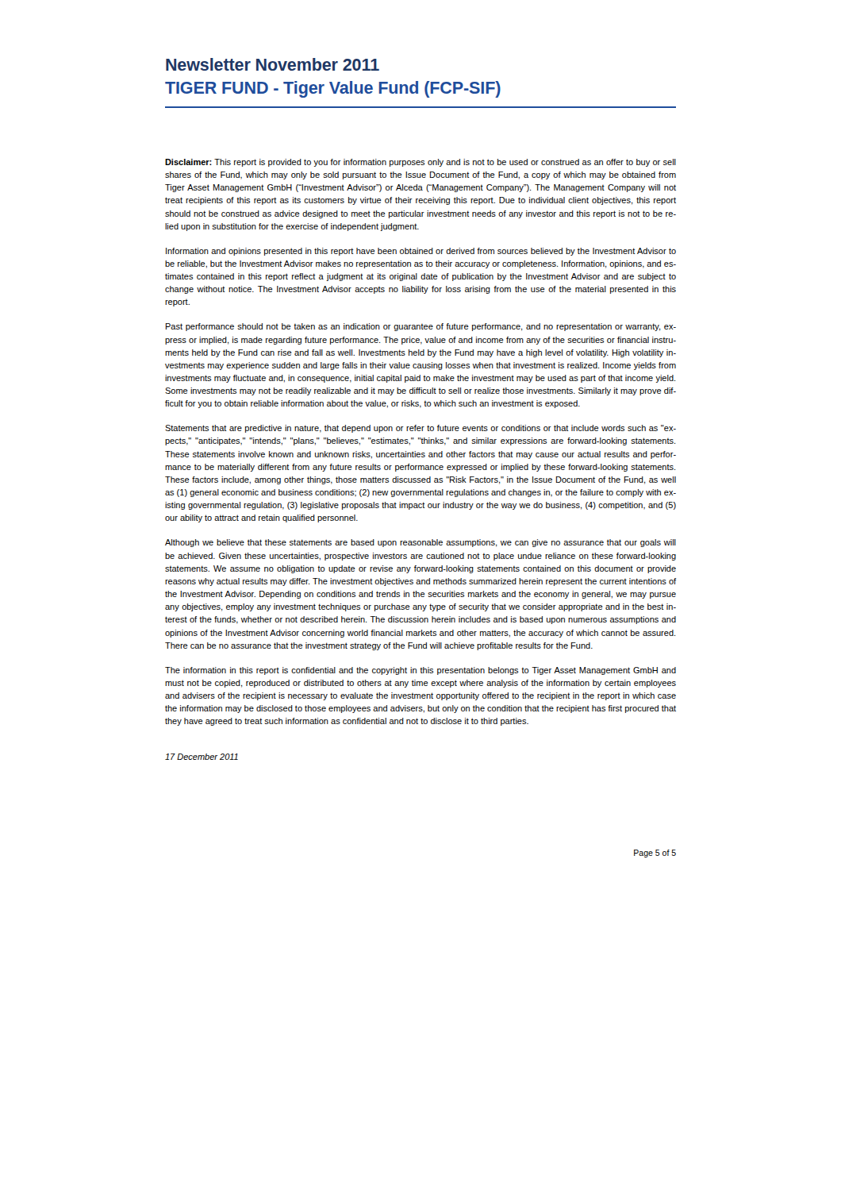Newsletter November 2011
TIGER FUND - Tiger Value Fund (FCP-SIF)
Disclaimer: This report is provided to you for information purposes only and is not to be used or construed as an offer to buy or sell shares of the Fund, which may only be sold pursuant to the Issue Document of the Fund, a copy of which may be obtained from Tiger Asset Management GmbH (“Investment Advisor”) or Alceda (“Management Company”). The Management Company will not treat recipients of this report as its customers by virtue of their receiving this report. Due to individual client objectives, this report should not be construed as advice designed to meet the particular investment needs of any investor and this report is not to be relied upon in substitution for the exercise of independent judgment.
Information and opinions presented in this report have been obtained or derived from sources believed by the Investment Advisor to be reliable, but the Investment Advisor makes no representation as to their accuracy or completeness. Information, opinions, and estimates contained in this report reflect a judgment at its original date of publication by the Investment Advisor and are subject to change without notice. The Investment Advisor accepts no liability for loss arising from the use of the material presented in this report.
Past performance should not be taken as an indication or guarantee of future performance, and no representation or warranty, express or implied, is made regarding future performance. The price, value of and income from any of the securities or financial instruments held by the Fund can rise and fall as well. Investments held by the Fund may have a high level of volatility. High volatility investments may experience sudden and large falls in their value causing losses when that investment is realized. Income yields from investments may fluctuate and, in consequence, initial capital paid to make the investment may be used as part of that income yield. Some investments may not be readily realizable and it may be difficult to sell or realize those investments. Similarly it may prove difficult for you to obtain reliable information about the value, or risks, to which such an investment is exposed.
Statements that are predictive in nature, that depend upon or refer to future events or conditions or that include words such as "expects," "anticipates," "intends," "plans," "believes," "estimates," "thinks," and similar expressions are forward-looking statements. These statements involve known and unknown risks, uncertainties and other factors that may cause our actual results and performance to be materially different from any future results or performance expressed or implied by these forward-looking statements. These factors include, among other things, those matters discussed as "Risk Factors," in the Issue Document of the Fund, as well as (1) general economic and business conditions; (2) new governmental regulations and changes in, or the failure to comply with existing governmental regulation, (3) legislative proposals that impact our industry or the way we do business, (4) competition, and (5) our ability to attract and retain qualified personnel.
Although we believe that these statements are based upon reasonable assumptions, we can give no assurance that our goals will be achieved. Given these uncertainties, prospective investors are cautioned not to place undue reliance on these forward-looking statements. We assume no obligation to update or revise any forward-looking statements contained on this document or provide reasons why actual results may differ. The investment objectives and methods summarized herein represent the current intentions of the Investment Advisor. Depending on conditions and trends in the securities markets and the economy in general, we may pursue any objectives, employ any investment techniques or purchase any type of security that we consider appropriate and in the best interest of the funds, whether or not described herein. The discussion herein includes and is based upon numerous assumptions and opinions of the Investment Advisor concerning world financial markets and other matters, the accuracy of which cannot be assured. There can be no assurance that the investment strategy of the Fund will achieve profitable results for the Fund.
The information in this report is confidential and the copyright in this presentation belongs to Tiger Asset Management GmbH and must not be copied, reproduced or distributed to others at any time except where analysis of the information by certain employees and advisers of the recipient is necessary to evaluate the investment opportunity offered to the recipient in the report in which case the information may be disclosed to those employees and advisers, but only on the condition that the recipient has first procured that they have agreed to treat such information as confidential and not to disclose it to third parties.
17 December 2011
Page 5 of 5